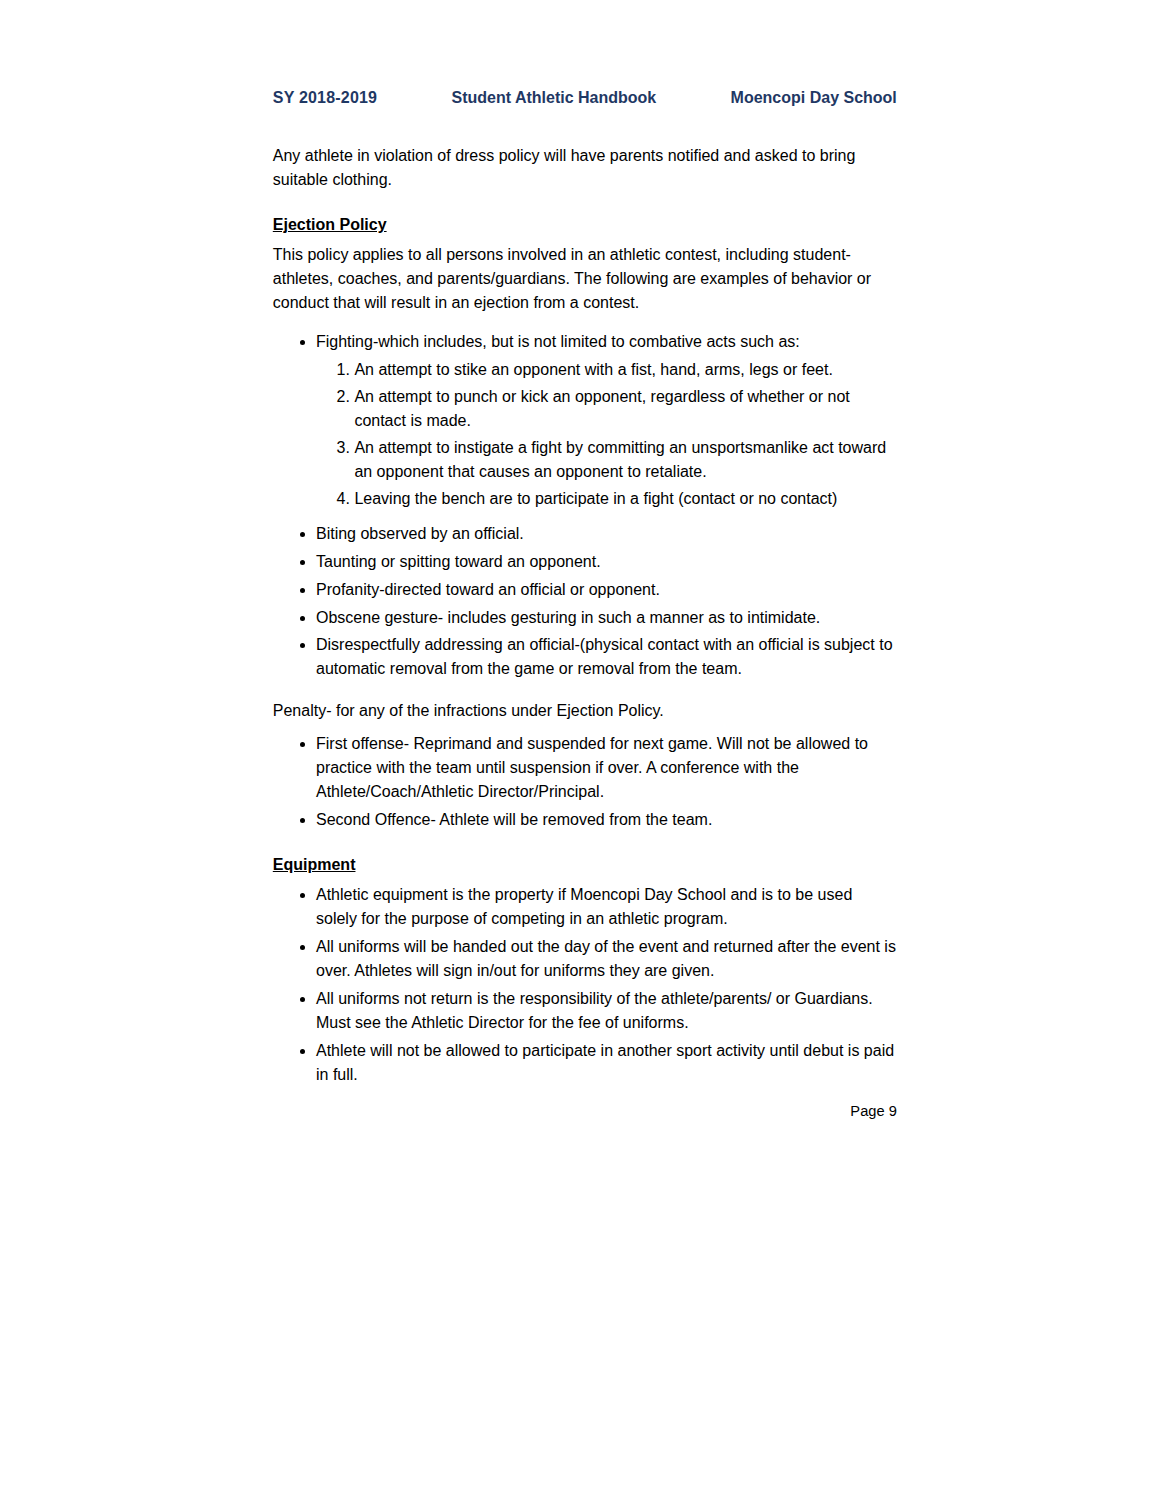SY 2018-2019
Student Athletic Handbook
Moencopi Day School
Any athlete in violation of dress policy will have parents notified and asked to bring suitable clothing.
Ejection Policy
This policy applies to all persons involved in an athletic contest, including student-athletes, coaches, and parents/guardians. The following are examples of behavior or conduct that will result in an ejection from a contest.
Fighting-which includes, but is not limited to combative acts such as:
An attempt to stike an opponent with a fist, hand, arms, legs or feet.
An attempt to punch or kick an opponent, regardless of whether or not contact is made.
An attempt to instigate a fight by committing an unsportsmanlike act toward an opponent that causes an opponent to retaliate.
Leaving the bench are to participate in a fight (contact or no contact)
Biting observed by an official.
Taunting or spitting toward an opponent.
Profanity-directed toward an official or opponent.
Obscene gesture- includes gesturing in such a manner as to intimidate.
Disrespectfully addressing an official-(physical contact with an official is subject to automatic removal from the game or removal from the team.
Penalty- for any of the infractions under Ejection Policy.
First offense- Reprimand and suspended for next game. Will not be allowed to practice with the team until suspension if over. A conference with the Athlete/Coach/Athletic Director/Principal.
Second Offence- Athlete will be removed from the team.
Equipment
Athletic equipment is the property if Moencopi Day School and is to be used solely for the purpose of competing in an athletic program.
All uniforms will be handed out the day of the event and returned after the event is over. Athletes will sign in/out for uniforms they are given.
All uniforms not return is the responsibility of the athlete/parents/ or Guardians. Must see the Athletic Director for the fee of uniforms.
Athlete will not be allowed to participate in another sport activity until debut is paid in full.
Page 9